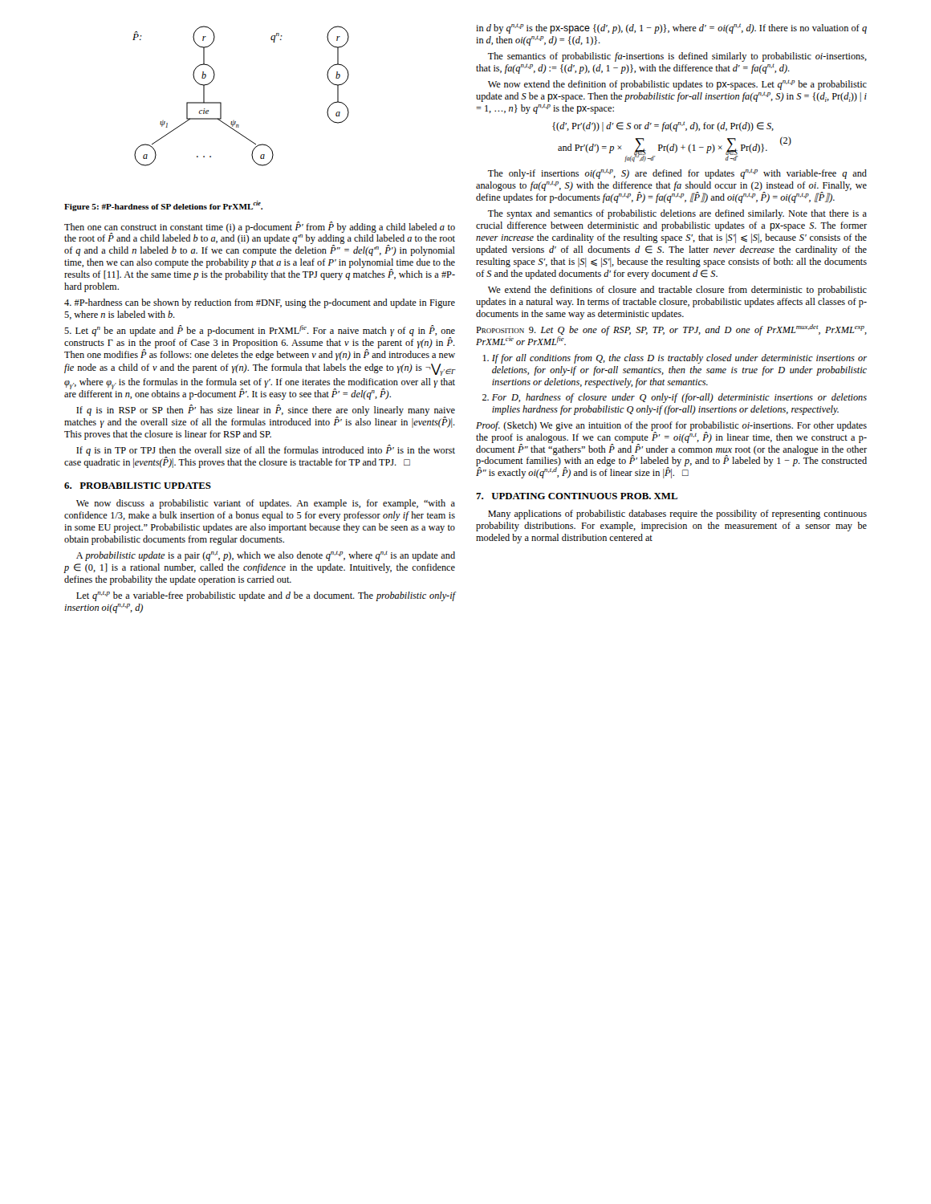P̂: qn: r b cie ψ1 ψn a a · · · r b a
Figure 5: #P-hardness of SP deletions for PrXMLcie.
Then one can construct in constant time (i) a p-document P̂′ from P̂ by adding a child labeled a to the root of P̂ and a child labeled b to a, and (ii) an update q′n by adding a child labeled a to the root of q and a child n labeled b to a. If we can compute the deletion P̂″ = del(q′n, P̂′) in polynomial time, then we can also compute the probability p that a is a leaf of P′ in polynomial time due to the results of [11]. At the same time p is the probability that the TPJ query q matches P̂, which is a #P-hard problem.
4. #P-hardness can be shown by reduction from #DNF, using the p-document and update in Figure 5, where n is labeled with b.
5. Let qn be an update and P̂ be a p-document in PrXMLfie. For a naive match γ of q in P̂, one constructs Γ as in the proof of Case 3 in Proposition 6. Assume that v is the parent of γ(n) in P̂. Then one modifies P̂ as follows: one deletes the edge between v and γ(n) in P̂ and introduces a new fie node as a child of v and the parent of γ(n). The formula that labels the edge to γ(n) is ¬⋁γ′∈Γ φγ′, where φγ′ is the formulas in the formula set of γ′. If one iterates the modification over all γ that are different in n, one obtains a p-document P̂′. It is easy to see that P̂′ = del(qn, P̂).
If q is in RSP or SP then P̂′ has size linear in P̂, since there are only linearly many naive matches γ and the overall size of all the formulas introduced into P̂′ is also linear in |events(P̂)|. This proves that the closure is linear for RSP and SP.
If q is in TP or TPJ then the overall size of all the formulas introduced into P̂′ is in the worst case quadratic in |events(P̂)|. This proves that the closure is tractable for TP and TPJ. □
6. PROBABILISTIC UPDATES
We now discuss a probabilistic variant of updates. An example is, for example, “with a confidence 1/3, make a bulk insertion of a bonus equal to 5 for every professor only if her team is in some EU project.” Probabilistic updates are also important because they can be seen as a way to obtain probabilistic documents from regular documents.
A probabilistic update is a pair (qn,t, p), which we also denote qn,t,p, where qn,t is an update and p ∈ (0, 1] is a rational number, called the confidence in the update. Intuitively, the confidence defines the probability the update operation is carried out.
Let qn,t,p be a variable-free probabilistic update and d be a document. The probabilistic only-if insertion oi(qn,t,p, d)
in d by qn,t,p is the px-space {(d′, p), (d, 1 − p)}, where d′ = oi(qn,t, d). If there is no valuation of q in d, then oi(qn,t,p, d) = {(d, 1)}.
The semantics of probabilistic fa-insertions is defined similarly to probabilistic oi-insertions, that is, fa(qn,t,p, d) := {(d′, p), (d, 1 − p)}, with the difference that d′ = fa(qn,t, d).
We now extend the definition of probabilistic updates to px-spaces. Let qn,t,p be a probabilistic update and S be a px-space. Then the probabilistic for-all insertion fa(qn,t,p, S) in S = {(di, Pr(di)) | i = 1, …, n} by qn,t,p is the px-space:
{(d′, Pr′(d′)) | d′ ∈ S or d′ = fa(qn,t, d), for (d, Pr(d)) ∈ S,
and Pr′(d′) = p × ∑d∈S
fa(qn,t,d)∼d′ Pr(d) + (1 − p) × ∑d∈S
d∼d′ Pr(d)}.
(2)
The only-if insertions oi(qn,t,p, S) are defined for updates qn,t,p with variable-free q and analogous to fa(qn,t,p, S) with the difference that fa should occur in (2) instead of oi. Finally, we define updates for p-documents fa(qn,t,p, P̂) = fa(qn,t,p, ⟦P̂⟧) and oi(qn,t,p, P̂) = oi(qn,t,p, ⟦P̂⟧).
The syntax and semantics of probabilistic deletions are defined similarly. Note that there is a crucial difference between deterministic and probabilistic updates of a px-space S. The former never increase the cardinality of the resulting space S′, that is |S′| ⩽ |S|, because S′ consists of the updated versions d′ of all documents d ∈ S. The latter never decrease the cardinality of the resulting space S′, that is |S| ⩽ |S′|, because the resulting space consists of both: all the documents of S and the updated documents d′ for every document d ∈ S.
We extend the definitions of closure and tractable closure from deterministic to probabilistic updates in a natural way. In terms of tractable closure, probabilistic updates affects all classes of p-documents in the same way as deterministic updates.
Proposition 9. Let Q be one of RSP, SP, TP, or TPJ, and D one of PrXMLmux,det, PrXMLexp, PrXMLcie or PrXMLfie.
If for all conditions from Q, the class D is tractably closed under deterministic insertions or deletions, for only-if or for-all semantics, then the same is true for D under probabilistic insertions or deletions, respectively, for that semantics.
For D, hardness of closure under Q only-if (for-all) deterministic insertions or deletions implies hardness for probabilistic Q only-if (for-all) insertions or deletions, respectively.
Proof. (Sketch) We give an intuition of the proof for probabilistic oi-insertions. For other updates the proof is analogous. If we can compute P̂′ = oi(qn,t, P̂) in linear time, then we construct a p-document P̂″ that “gathers” both P̂ and P̂′ under a common mux root (or the analogue in the other p-document families) with an edge to P̂′ labeled by p, and to P̂ labeled by 1 − p. The constructed P̂″ is exactly oi(qn,t,d, P̂) and is of linear size in |P̂|. □
7. UPDATING CONTINUOUS PROB. XML
Many applications of probabilistic databases require the possibility of representing continuous probability distributions. For example, imprecision on the measurement of a sensor may be modeled by a normal distribution centered at